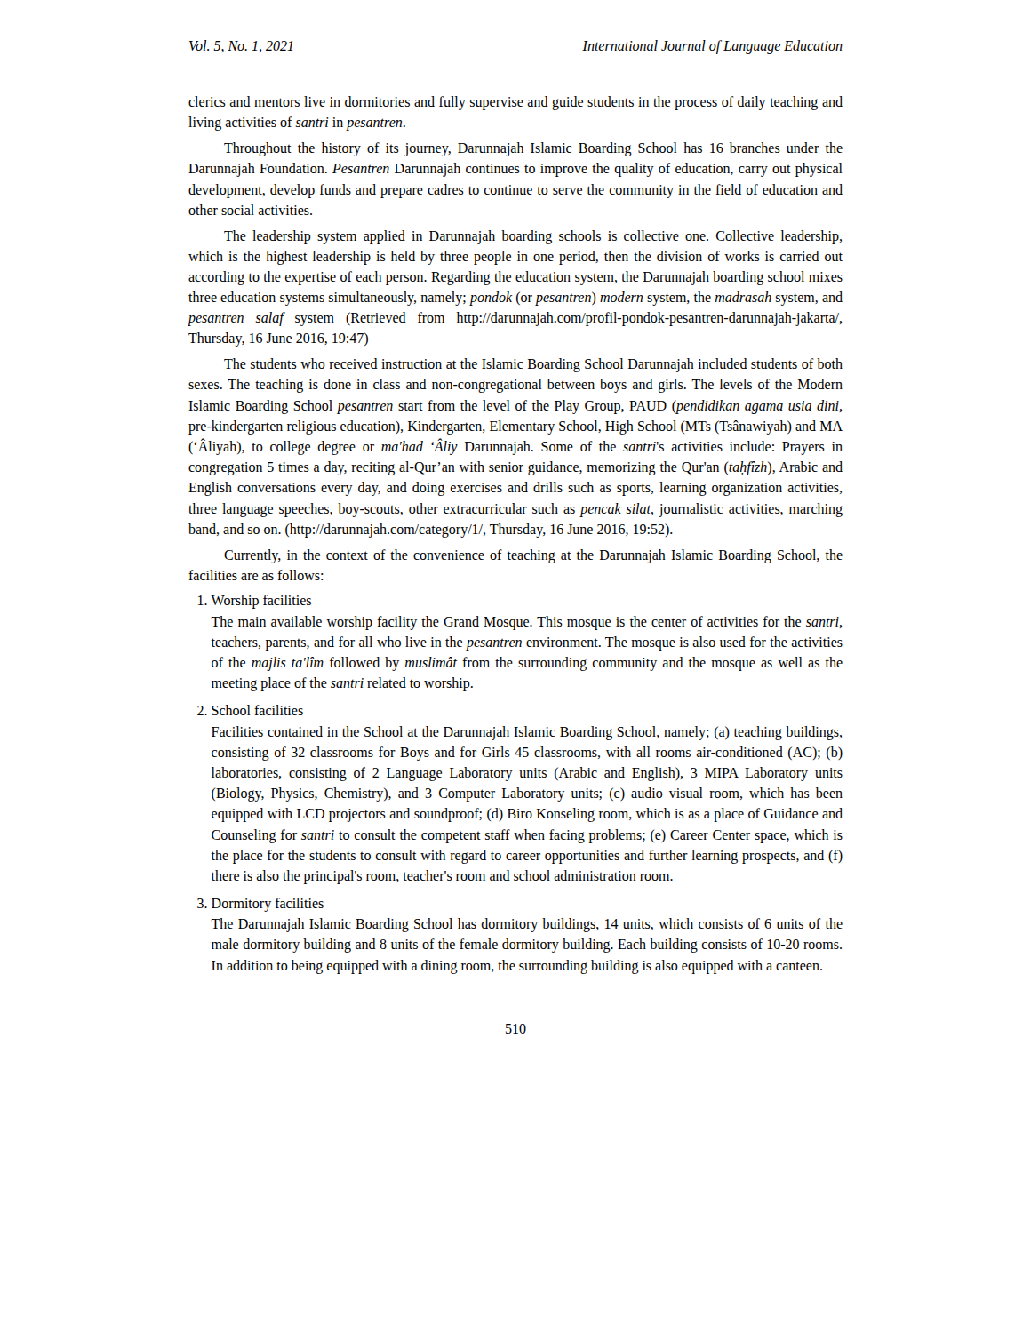Vol. 5, No. 1, 2021 International Journal of Language Education
clerics and mentors live in dormitories and fully supervise and guide students in the process of daily teaching and living activities of santri in pesantren.
Throughout the history of its journey, Darunnajah Islamic Boarding School has 16 branches under the Darunnajah Foundation. Pesantren Darunnajah continues to improve the quality of education, carry out physical development, develop funds and prepare cadres to continue to serve the community in the field of education and other social activities.
The leadership system applied in Darunnajah boarding schools is collective one. Collective leadership, which is the highest leadership is held by three people in one period, then the division of works is carried out according to the expertise of each person. Regarding the education system, the Darunnajah boarding school mixes three education systems simultaneously, namely; pondok (or pesantren) modern system, the madrasah system, and pesantren salaf system (Retrieved from http://darunnajah.com/profil-pondok-pesantren-darunnajah-jakarta/, Thursday, 16 June 2016, 19:47)
The students who received instruction at the Islamic Boarding School Darunnajah included students of both sexes. The teaching is done in class and non-congregational between boys and girls. The levels of the Modern Islamic Boarding School pesantren start from the level of the Play Group, PAUD (pendidikan agama usia dini, pre-kindergarten religious education), Kindergarten, Elementary School, High School (MTs (Tsânawiyah) and MA (‘Âliyah), to college degree or ma'had ‘Âliy Darunnajah. Some of the santri's activities include: Prayers in congregation 5 times a day, reciting al-Qur’an with senior guidance, memorizing the Qur'an (taḥfîzh), Arabic and English conversations every day, and doing exercises and drills such as sports, learning organization activities, three language speeches, boy-scouts, other extracurricular such as pencak silat, journalistic activities, marching band, and so on. (http://darunnajah.com/category/1/, Thursday, 16 June 2016, 19:52).
Currently, in the context of the convenience of teaching at the Darunnajah Islamic Boarding School, the facilities are as follows:
Worship facilities
The main available worship facility the Grand Mosque. This mosque is the center of activities for the santri, teachers, parents, and for all who live in the pesantren environment. The mosque is also used for the activities of the majlis ta'lîm followed by muslimât from the surrounding community and the mosque as well as the meeting place of the santri related to worship.
School facilities
Facilities contained in the School at the Darunnajah Islamic Boarding School, namely; (a) teaching buildings, consisting of 32 classrooms for Boys and for Girls 45 classrooms, with all rooms air-conditioned (AC); (b) laboratories, consisting of 2 Language Laboratory units (Arabic and English), 3 MIPA Laboratory units (Biology, Physics, Chemistry), and 3 Computer Laboratory units; (c) audio visual room, which has been equipped with LCD projectors and soundproof; (d) Biro Konseling room, which is as a place of Guidance and Counseling for santri to consult the competent staff when facing problems; (e) Career Center space, which is the place for the students to consult with regard to career opportunities and further learning prospects, and (f) there is also the principal's room, teacher's room and school administration room.
Dormitory facilities
The Darunnajah Islamic Boarding School has dormitory buildings, 14 units, which consists of 6 units of the male dormitory building and 8 units of the female dormitory building. Each building consists of 10-20 rooms. In addition to being equipped with a dining room, the surrounding building is also equipped with a canteen.
510